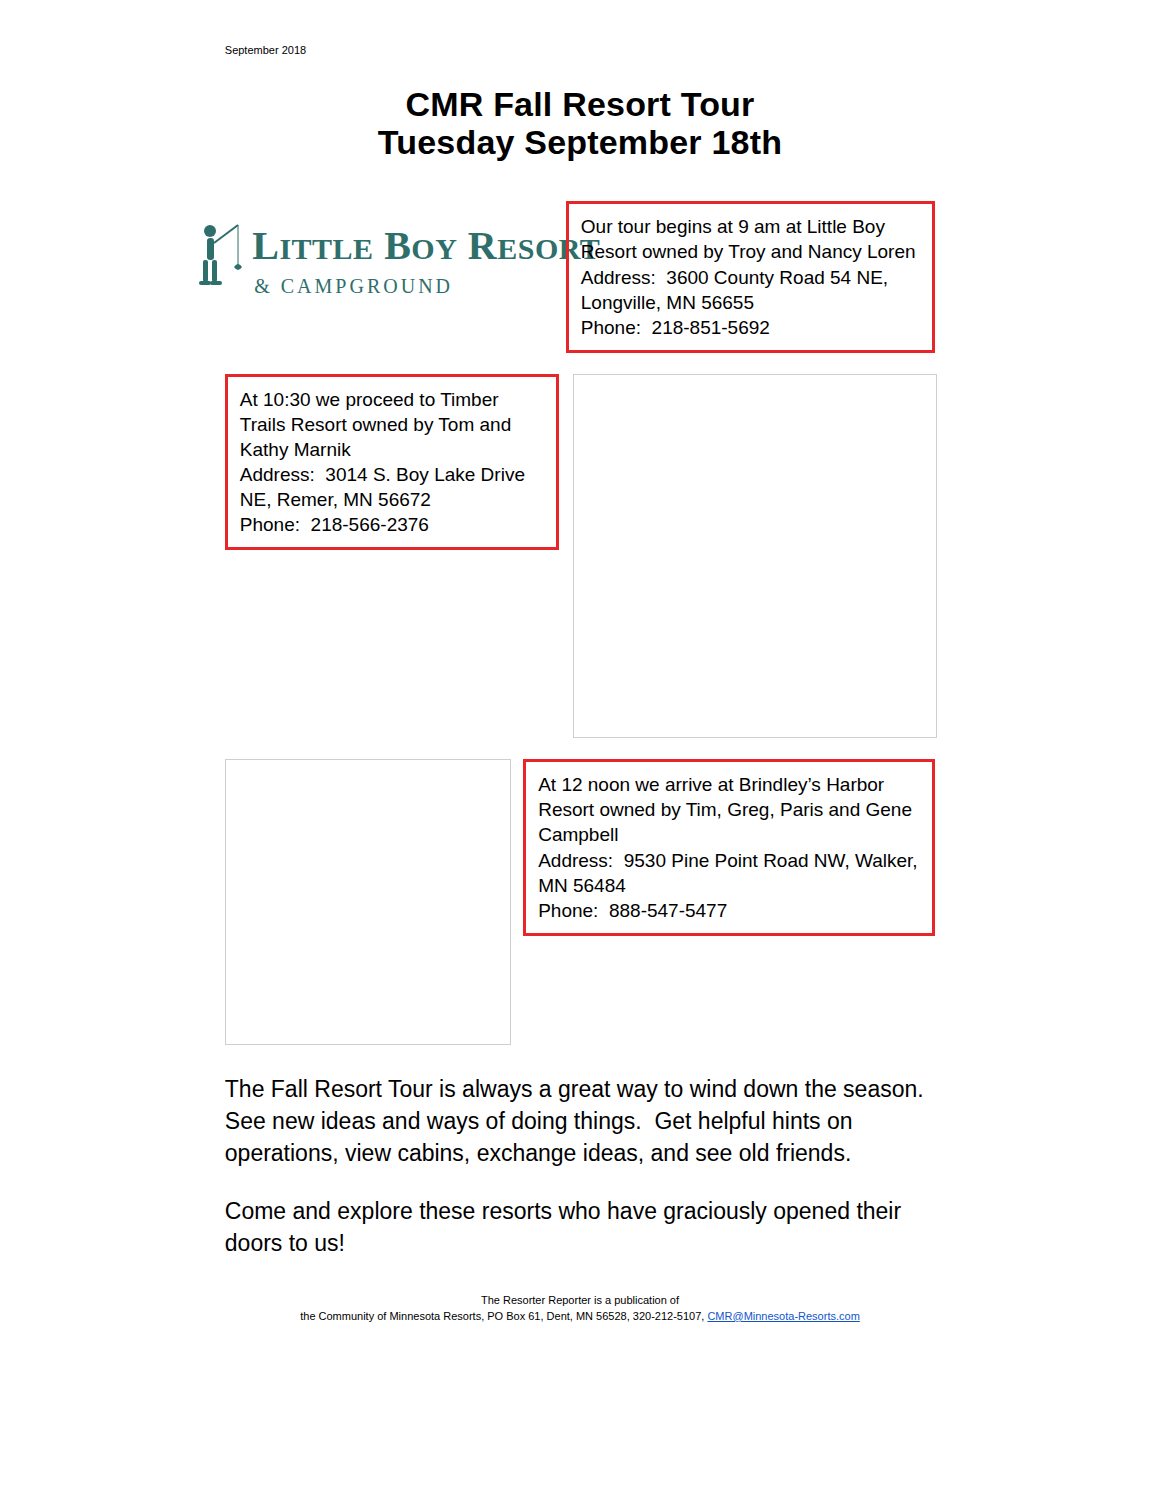September 2018
CMR Fall Resort Tour
Tuesday September 18th
LITTLE BOY RESORT & CAMPGROUND
Our tour begins at 9 am at Little Boy Resort owned by Troy and Nancy Loren
Address: 3600 County Road 54 NE, Longville, MN 56655
Phone: 218-851-5692
At 10:30 we proceed to Timber Trails Resort owned by Tom and Kathy Marnik
Address: 3014 S. Boy Lake Drive NE, Remer, MN 56672
Phone: 218-566-2376
At 12 noon we arrive at Brindley’s Harbor Resort owned by Tim, Greg, Paris and Gene Campbell
Address: 9530 Pine Point Road NW, Walker, MN 56484
Phone: 888-547-5477
The Fall Resort Tour is always a great way to wind down the season. See new ideas and ways of doing things. Get helpful hints on operations, view cabins, exchange ideas, and see old friends.
Come and explore these resorts who have graciously opened their doors to us!
The Resorter Reporter is a publication of
the Community of Minnesota Resorts, PO Box 61, Dent, MN 56528, 320-212-5107, CMR@Minnesota-Resorts.com